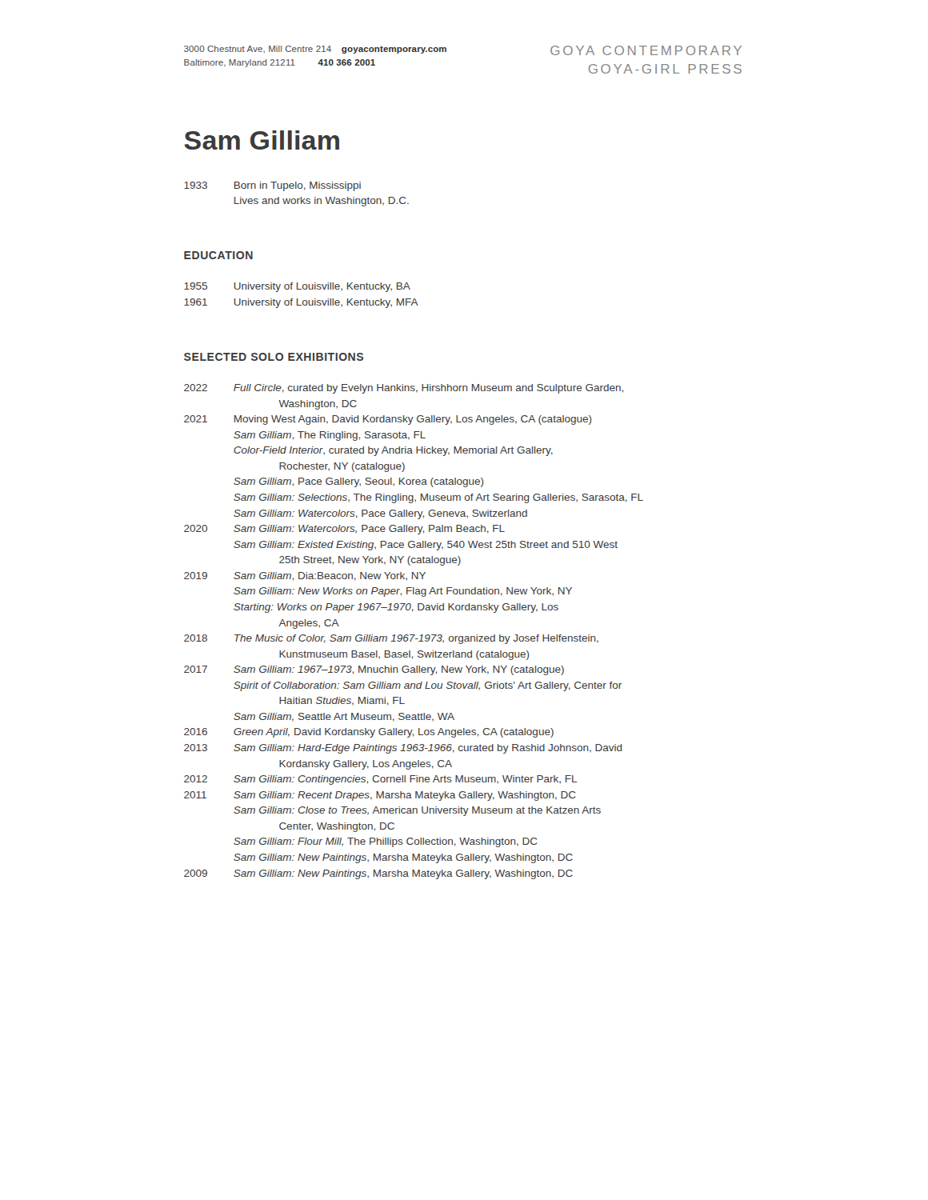3000 Chestnut Ave, Mill Centre 214 goyacontemporary.com
Baltimore, Maryland 21211 410 366 2001
GOYA CONTEMPORARY
GOYA-GIRL PRESS
Sam Gilliam
1933
Born in Tupelo, Mississippi
Lives and works in Washington, D.C.
Education
1955 University of Louisville, Kentucky, BA
1961 University of Louisville, Kentucky, MFA
Selected Solo Exhibitions
2022 Full Circle, curated by Evelyn Hankins, Hirshhorn Museum and Sculpture Garden, Washington, DC
2021 Moving West Again, David Kordansky Gallery, Los Angeles, CA (catalogue)
Sam Gilliam, The Ringling, Sarasota, FL
Color-Field Interior, curated by Andria Hickey, Memorial Art Gallery, Rochester, NY (catalogue) Sam Gilliam, Pace Gallery, Seoul, Korea (catalogue)
Sam Gilliam: Selections, The Ringling, Museum of Art Searing Galleries, Sarasota, FL
Sam Gilliam: Watercolors, Pace Gallery, Geneva, Switzerland
2020 Sam Gilliam: Watercolors, Pace Gallery, Palm Beach, FL
Sam Gilliam: Existed Existing, Pace Gallery, 540 West 25th Street and 510 West 25th Street, New York, NY (catalogue)
2019 Sam Gilliam, Dia:Beacon, New York, NY
Sam Gilliam: New Works on Paper, Flag Art Foundation, New York, NY
Starting: Works on Paper 1967–1970, David Kordansky Gallery, Los Angeles, CA
2018 The Music of Color, Sam Gilliam 1967-1973, organized by Josef Helfenstein, Kunstmuseum Basel, Basel, Switzerland (catalogue)
2017 Sam Gilliam: 1967–1973, Mnuchin Gallery, New York, NY (catalogue)
Spirit of Collaboration: Sam Gilliam and Lou Stovall, Griots' Art Gallery, Center for Haitian Studies, Miami, FL Sam Gilliam, Seattle Art Museum, Seattle, WA
2016 Green April, David Kordansky Gallery, Los Angeles, CA (catalogue)
2013 Sam Gilliam: Hard-Edge Paintings 1963-1966, curated by Rashid Johnson, David Kordansky Gallery, Los Angeles, CA
2012 Sam Gilliam: Contingencies, Cornell Fine Arts Museum, Winter Park, FL
2011 Sam Gilliam: Recent Drapes, Marsha Mateyka Gallery, Washington, DC
Sam Gilliam: Close to Trees, American University Museum at the Katzen Arts Center, Washington, DC Sam Gilliam: Flour Mill, The Phillips Collection, Washington, DC
Sam Gilliam: New Paintings, Marsha Mateyka Gallery, Washington, DC
2009 Sam Gilliam: New Paintings, Marsha Mateyka Gallery, Washington, DC